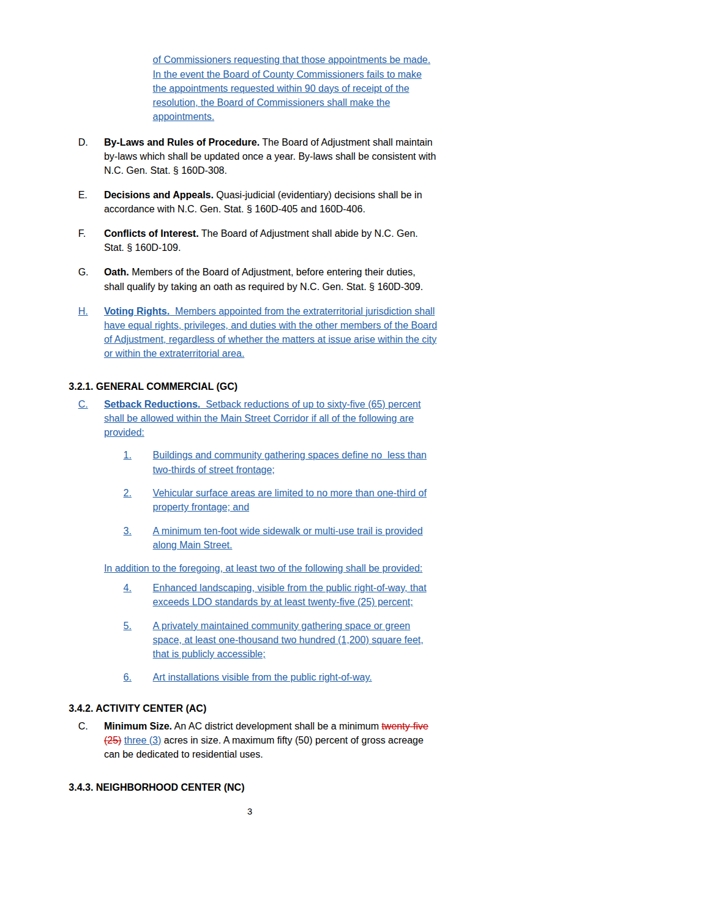of Commissioners requesting that those appointments be made. In the event the Board of County Commissioners fails to make the appointments requested within 90 days of receipt of the resolution, the Board of Commissioners shall make the appointments.
D. By-Laws and Rules of Procedure. The Board of Adjustment shall maintain by-laws which shall be updated once a year. By-laws shall be consistent with N.C. Gen. Stat. § 160D-308.
E. Decisions and Appeals. Quasi-judicial (evidentiary) decisions shall be in accordance with N.C. Gen. Stat. § 160D-405 and 160D-406.
F. Conflicts of Interest. The Board of Adjustment shall abide by N.C. Gen. Stat. § 160D-109.
G. Oath. Members of the Board of Adjustment, before entering their duties, shall qualify by taking an oath as required by N.C. Gen. Stat. § 160D-309.
H. Voting Rights. Members appointed from the extraterritorial jurisdiction shall have equal rights, privileges, and duties with the other members of the Board of Adjustment, regardless of whether the matters at issue arise within the city or within the extraterritorial area.
3.2.1. GENERAL COMMERCIAL (GC)
C. Setback Reductions. Setback reductions of up to sixty-five (65) percent shall be allowed within the Main Street Corridor if all of the following are provided:
1. Buildings and community gathering spaces define no less than two-thirds of street frontage;
2. Vehicular surface areas are limited to no more than one-third of property frontage; and
3. A minimum ten-foot wide sidewalk or multi-use trail is provided along Main Street.
In addition to the foregoing, at least two of the following shall be provided:
4. Enhanced landscaping, visible from the public right-of-way, that exceeds LDO standards by at least twenty-five (25) percent;
5. A privately maintained community gathering space or green space, at least one-thousand two hundred (1,200) square feet, that is publicly accessible;
6. Art installations visible from the public right-of-way.
3.4.2. ACTIVITY CENTER (AC)
C. Minimum Size. An AC district development shall be a minimum twenty-five (25) three (3) acres in size. A maximum fifty (50) percent of gross acreage can be dedicated to residential uses.
3.4.3. NEIGHBORHOOD CENTER (NC)
3